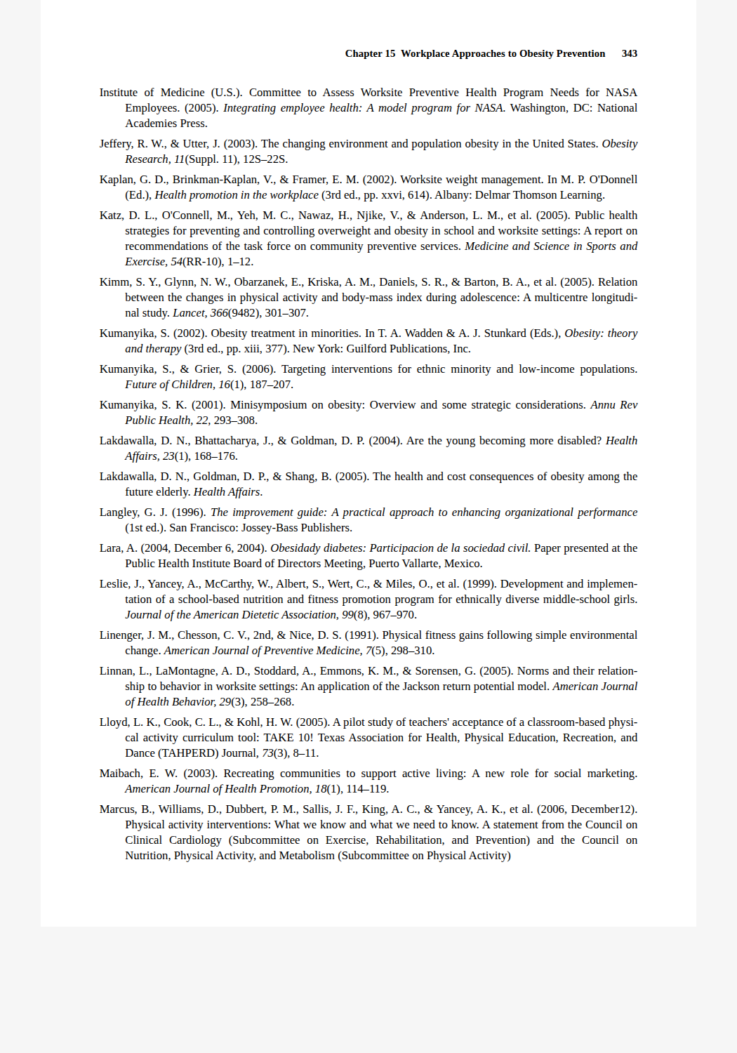Chapter 15 Workplace Approaches to Obesity Prevention 343
Institute of Medicine (U.S.). Committee to Assess Worksite Preventive Health Program Needs for NASA Employees. (2005). Integrating employee health: A model program for NASA. Washington, DC: National Academies Press.
Jeffery, R. W., & Utter, J. (2003). The changing environment and population obesity in the United States. Obesity Research, 11(Suppl. 11), 12S–22S.
Kaplan, G. D., Brinkman-Kaplan, V., & Framer, E. M. (2002). Worksite weight management. In M. P. O'Donnell (Ed.), Health promotion in the workplace (3rd ed., pp. xxvi, 614). Albany: Delmar Thomson Learning.
Katz, D. L., O'Connell, M., Yeh, M. C., Nawaz, H., Njike, V., & Anderson, L. M., et al. (2005). Public health strategies for preventing and controlling overweight and obesity in school and worksite settings: A report on recommendations of the task force on community preventive services. Medicine and Science in Sports and Exercise, 54(RR-10), 1–12.
Kimm, S. Y., Glynn, N. W., Obarzanek, E., Kriska, A. M., Daniels, S. R., & Barton, B. A., et al. (2005). Relation between the changes in physical activity and body-mass index during adolescence: A multicentre longitudinal study. Lancet, 366(9482), 301–307.
Kumanyika, S. (2002). Obesity treatment in minorities. In T. A. Wadden & A. J. Stunkard (Eds.), Obesity: theory and therapy (3rd ed., pp. xiii, 377). New York: Guilford Publications, Inc.
Kumanyika, S., & Grier, S. (2006). Targeting interventions for ethnic minority and low-income populations. Future of Children, 16(1), 187–207.
Kumanyika, S. K. (2001). Minisymposium on obesity: Overview and some strategic considerations. Annu Rev Public Health, 22, 293–308.
Lakdawalla, D. N., Bhattacharya, J., & Goldman, D. P. (2004). Are the young becoming more disabled? Health Affairs, 23(1), 168–176.
Lakdawalla, D. N., Goldman, D. P., & Shang, B. (2005). The health and cost consequences of obesity among the future elderly. Health Affairs.
Langley, G. J. (1996). The improvement guide: A practical approach to enhancing organizational performance (1st ed.). San Francisco: Jossey-Bass Publishers.
Lara, A. (2004, December 6, 2004). Obesidady diabetes: Participacion de la sociedad civil. Paper presented at the Public Health Institute Board of Directors Meeting, Puerto Vallarte, Mexico.
Leslie, J., Yancey, A., McCarthy, W., Albert, S., Wert, C., & Miles, O., et al. (1999). Development and implementation of a school-based nutrition and fitness promotion program for ethnically diverse middle-school girls. Journal of the American Dietetic Association, 99(8), 967–970.
Linenger, J. M., Chesson, C. V., 2nd, & Nice, D. S. (1991). Physical fitness gains following simple environmental change. American Journal of Preventive Medicine, 7(5), 298–310.
Linnan, L., LaMontagne, A. D., Stoddard, A., Emmons, K. M., & Sorensen, G. (2005). Norms and their relationship to behavior in worksite settings: An application of the Jackson return potential model. American Journal of Health Behavior, 29(3), 258–268.
Lloyd, L. K., Cook, C. L., & Kohl, H. W. (2005). A pilot study of teachers' acceptance of a classroom-based physical activity curriculum tool: TAKE 10! Texas Association for Health, Physical Education, Recreation, and Dance (TAHPERD) Journal, 73(3), 8–11.
Maibach, E. W. (2003). Recreating communities to support active living: A new role for social marketing. American Journal of Health Promotion, 18(1), 114–119.
Marcus, B., Williams, D., Dubbert, P. M., Sallis, J. F., King, A. C., & Yancey, A. K., et al. (2006, December12). Physical activity interventions: What we know and what we need to know. A statement from the Council on Clinical Cardiology (Subcommittee on Exercise, Rehabilitation, and Prevention) and the Council on Nutrition, Physical Activity, and Metabolism (Subcommittee on Physical Activity)